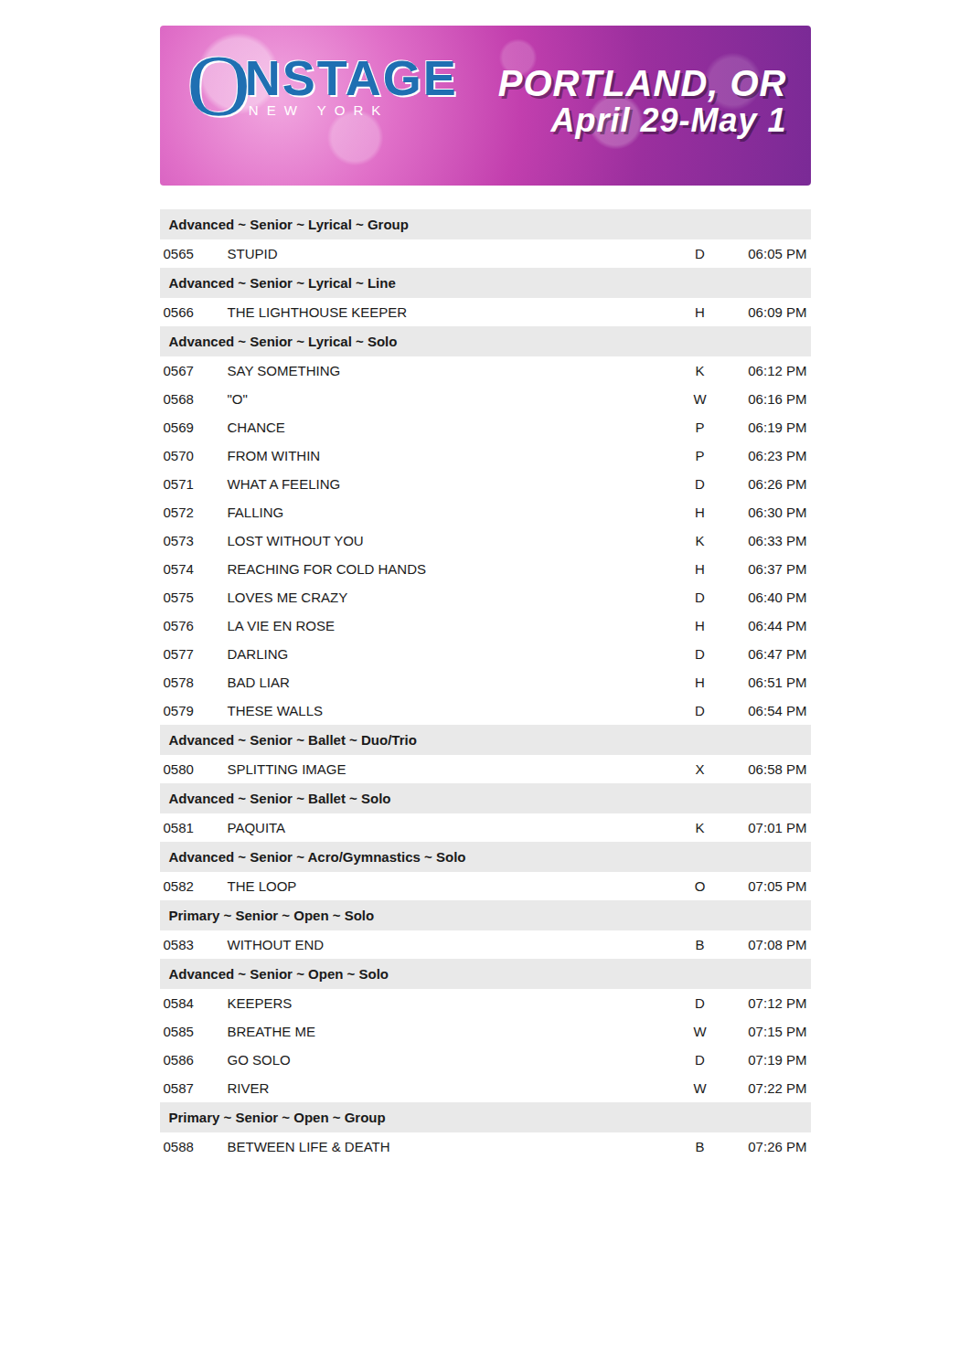ONSTAGE
NEW YORK
PORTLAND, OR
April 29-May 1
| Advanced ~ Senior ~ Lyrical ~ Group |
| 0565 | STUPID | D | 06:05 PM |
| Advanced ~ Senior ~ Lyrical ~ Line |
| 0566 | THE LIGHTHOUSE KEEPER | H | 06:09 PM |
| Advanced ~ Senior ~ Lyrical ~ Solo |
| 0567 | SAY SOMETHING | K | 06:12 PM |
| 0568 | "O" | W | 06:16 PM |
| 0569 | CHANCE | P | 06:19 PM |
| 0570 | FROM WITHIN | P | 06:23 PM |
| 0571 | WHAT A FEELING | D | 06:26 PM |
| 0572 | FALLING | H | 06:30 PM |
| 0573 | LOST WITHOUT YOU | K | 06:33 PM |
| 0574 | REACHING FOR COLD HANDS | H | 06:37 PM |
| 0575 | LOVES ME CRAZY | D | 06:40 PM |
| 0576 | LA VIE EN ROSE | H | 06:44 PM |
| 0577 | DARLING | D | 06:47 PM |
| 0578 | BAD LIAR | H | 06:51 PM |
| 0579 | THESE WALLS | D | 06:54 PM |
| Advanced ~ Senior ~ Ballet ~ Duo/Trio |
| 0580 | SPLITTING IMAGE | X | 06:58 PM |
| Advanced ~ Senior ~ Ballet ~ Solo |
| 0581 | PAQUITA | K | 07:01 PM |
| Advanced ~ Senior ~ Acro/Gymnastics ~ Solo |
| 0582 | THE LOOP | O | 07:05 PM |
| Primary ~ Senior ~ Open ~ Solo |
| 0583 | WITHOUT END | B | 07:08 PM |
| Advanced ~ Senior ~ Open ~ Solo |
| 0584 | KEEPERS | D | 07:12 PM |
| 0585 | BREATHE ME | W | 07:15 PM |
| 0586 | GO SOLO | D | 07:19 PM |
| 0587 | RIVER | W | 07:22 PM |
| Primary ~ Senior ~ Open ~ Group |
| 0588 | BETWEEN LIFE & DEATH | B | 07:26 PM |